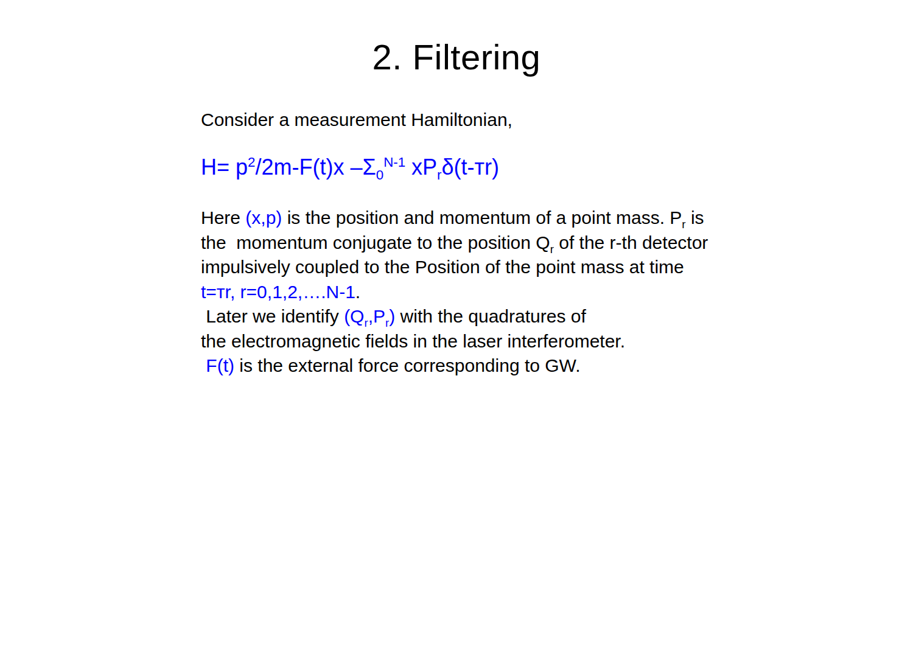2. Filtering
Consider a measurement Hamiltonian,
H= p2/2m-F(t)x –Σ0N-1 xPrδ(t-тr)
Here (x,p) is the position and momentum of a point mass. Pr is the momentum conjugate to the position Qr of the r-th detector impulsively coupled to the Position of the point mass at time t=тr, r=0,1,2,….N-1.
Later we identify (Qr,Pr) with the quadratures of
the electromagnetic fields in the laser interferometer.
F(t) is the external force corresponding to GW.